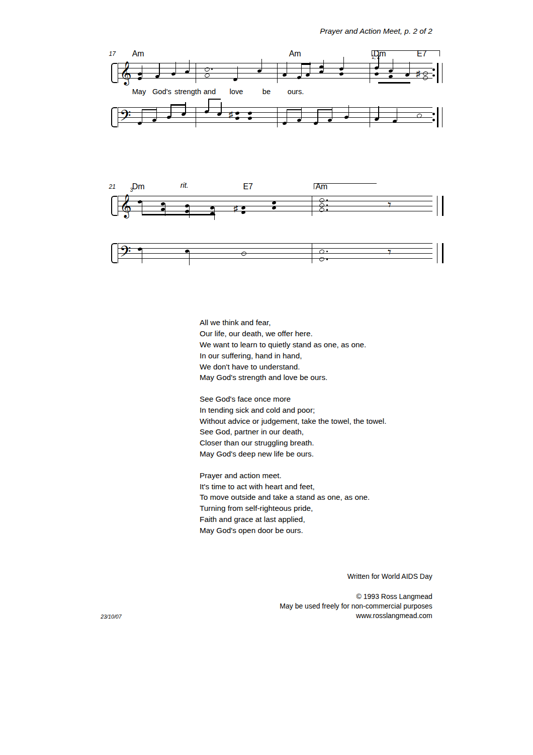Prayer and Action Meet, p. 2 of 2
17 Am Am Dm1, 2 E7
𝄞
♯
May God's strength and love be ours.
𝄢
♯
21 Dm3 E7 Am
𝄞
♯
𝄾
rit.
𝄢
𝄾
All we think and fear,
Our life, our death, we offer here.
We want to learn to quietly stand as one, as one.
In our suffering, hand in hand,
We don't have to understand.
May God's strength and love be ours.
See God's face once more
In tending sick and cold and poor;
Without advice or judgement, take the towel, the towel.
See God, partner in our death,
Closer than our struggling breath.
May God's deep new life be ours.
Prayer and action meet.
It's time to act with heart and feet,
To move outside and take a stand as one, as one.
Turning from self-righteous pride,
Faith and grace at last applied,
May God's open door be ours.
Written for World AIDS Day
© 1993 Ross Langmead
May be used freely for non-commercial purposes
www.rosslangmead.com
23/10/07